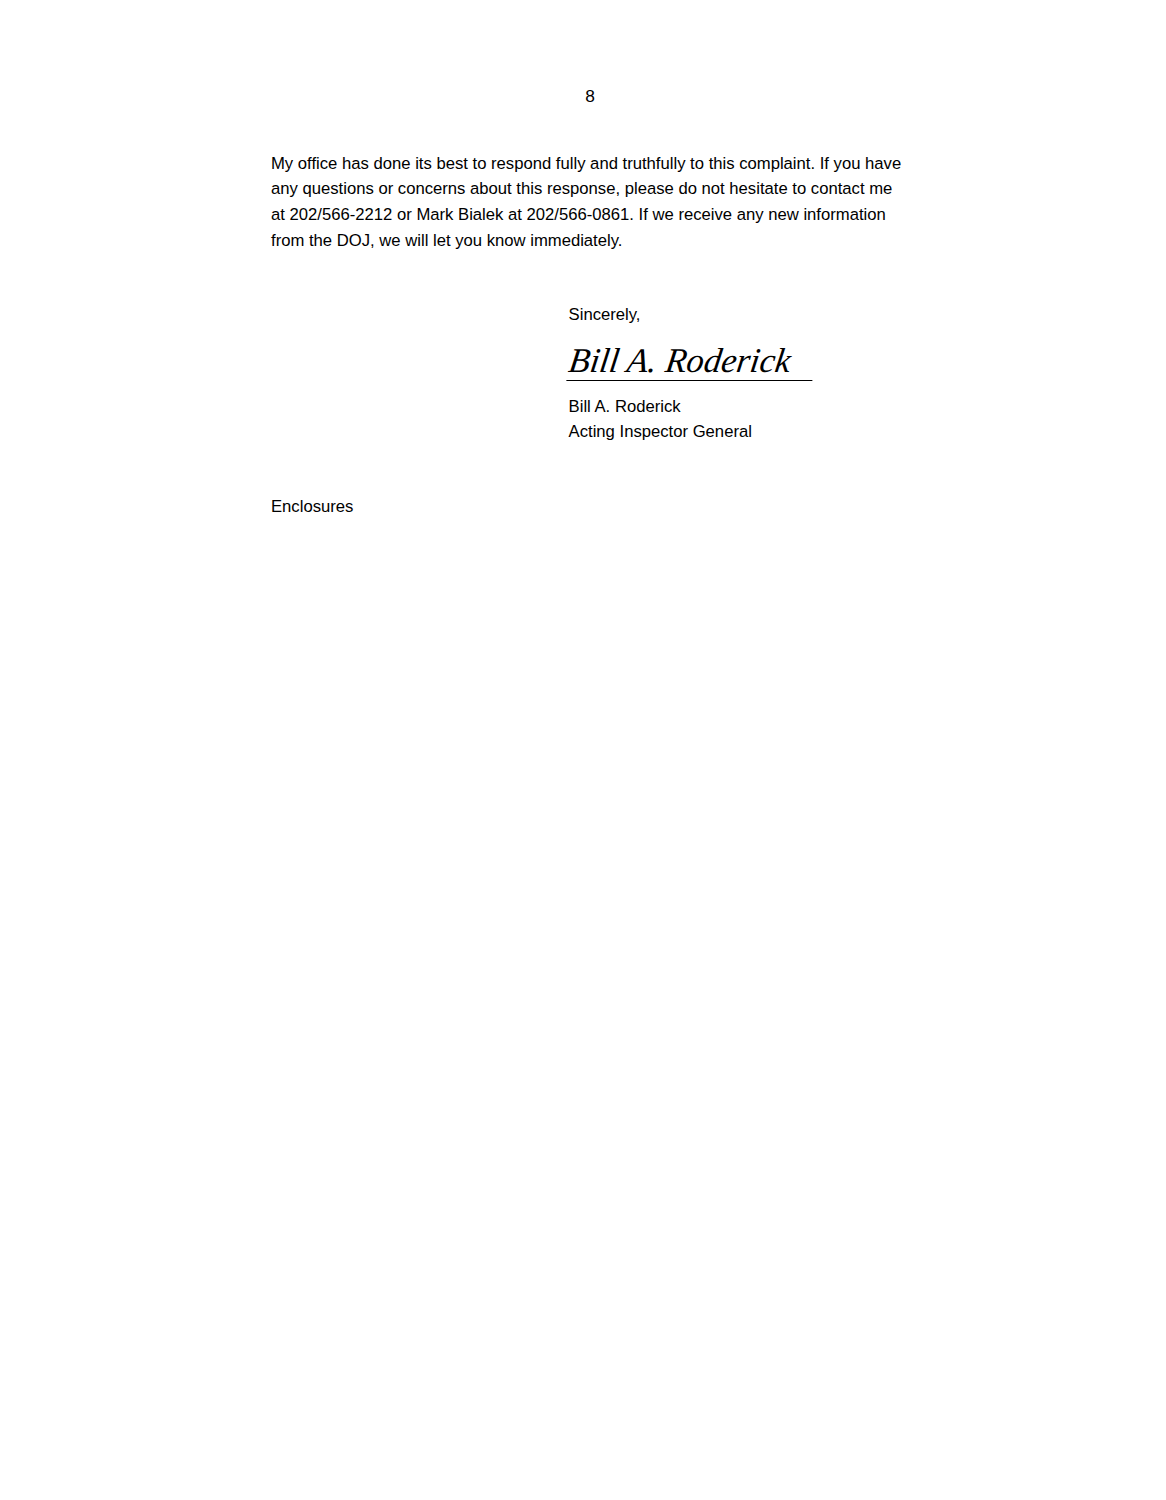8
My office has done its best to respond fully and truthfully to this complaint. If you have any questions or concerns about this response, please do not hesitate to contact me at 202/566-2212 or Mark Bialek at 202/566-0861. If we receive any new information from the DOJ, we will let you know immediately.
Sincerely,
Bill A. Roderick
Bill A. Roderick
Acting Inspector General
Enclosures